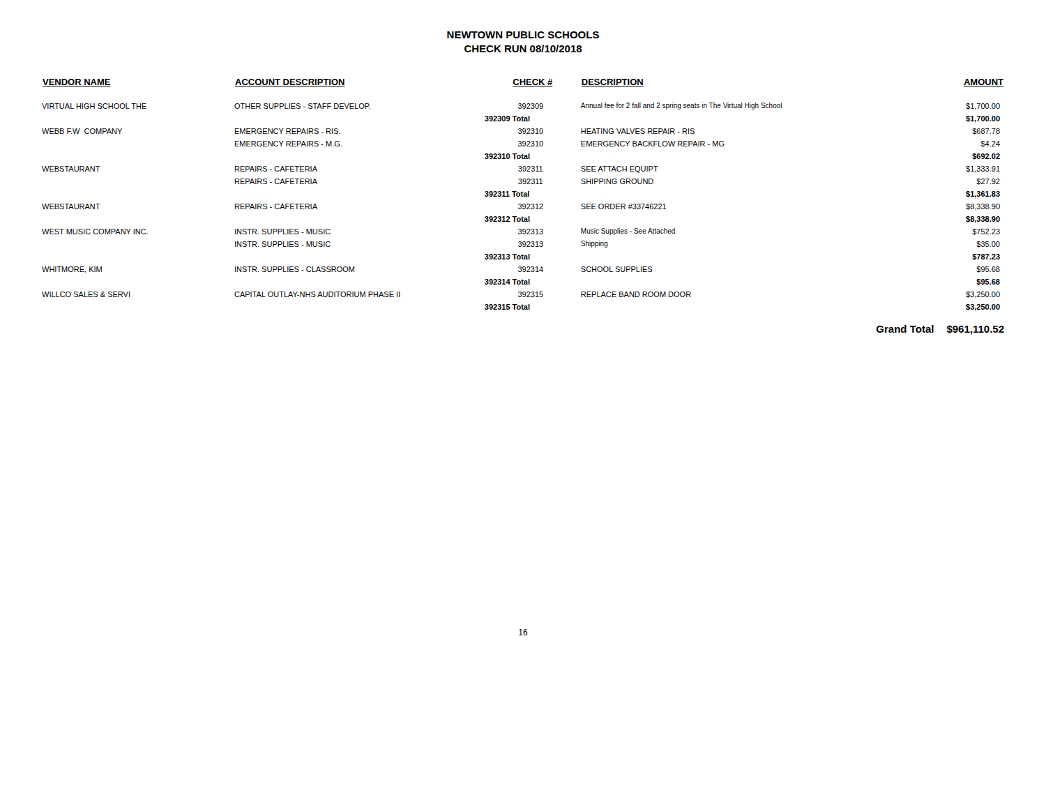NEWTOWN PUBLIC SCHOOLS
CHECK RUN 08/10/2018
| VENDOR NAME | ACCOUNT DESCRIPTION | CHECK # | DESCRIPTION | AMOUNT |
| --- | --- | --- | --- | --- |
| VIRTUAL HIGH SCHOOL THE | OTHER SUPPLIES - STAFF DEVELOP. | 392309 | Annual fee for 2 fall and 2 spring seats in The Virtual High School | $1,700.00 |
| | | 392309 Total | | $1,700.00 |
| WEBB F.W COMPANY | EMERGENCY REPAIRS - RIS. | 392310 | HEATING VALVES REPAIR - RIS | $687.78 |
| | EMERGENCY REPAIRS - M.G. | 392310 | EMERGENCY BACKFLOW REPAIR - MG | $4.24 |
| | | 392310 Total | | $692.02 |
| WEBSTAURANT | REPAIRS - CAFETERIA | 392311 | SEE ATTACH EQUIPT | $1,333.91 |
| | REPAIRS - CAFETERIA | 392311 | SHIPPING GROUND | $27.92 |
| | | 392311 Total | | $1,361.83 |
| WEBSTAURANT | REPAIRS - CAFETERIA | 392312 | SEE ORDER #33746221 | $8,338.90 |
| | | 392312 Total | | $8,338.90 |
| WEST MUSIC COMPANY INC. | INSTR. SUPPLIES - MUSIC | 392313 | Music Supplies - See Attached | $752.23 |
| | INSTR. SUPPLIES - MUSIC | 392313 | Shipping | $35.00 |
| | | 392313 Total | | $787.23 |
| WHITMORE, KIM | INSTR. SUPPLIES - CLASSROOM | 392314 | SCHOOL SUPPLIES | $95.68 |
| | | 392314 Total | | $95.68 |
| WILLCO SALES & SERVI | CAPITAL OUTLAY-NHS AUDITORIUM PHASE II | 392315 | REPLACE BAND ROOM DOOR | $3,250.00 |
| | | 392315 Total | | $3,250.00 |
Grand Total$961,110.52
16